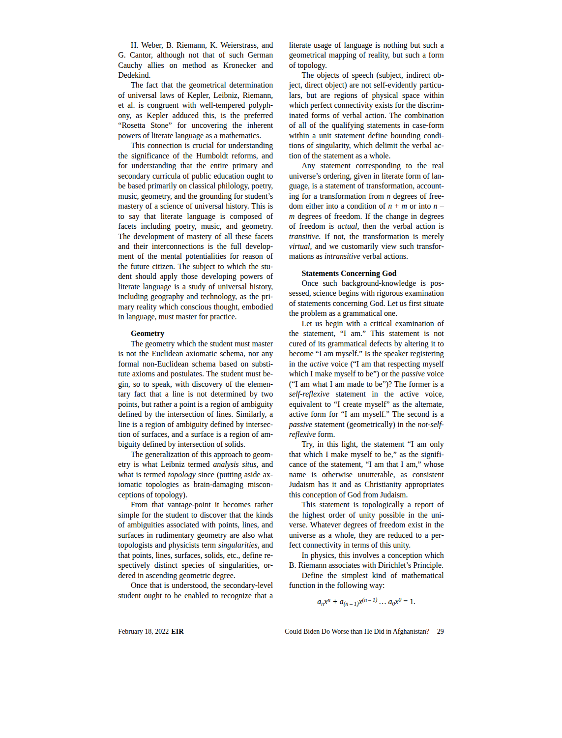H. Weber, B. Riemann, K. Weierstrass, and G. Cantor, although not that of such German Cauchy allies on method as Kronecker and Dedekind.
The fact that the geometrical determination of universal laws of Kepler, Leibniz, Riemann, et al. is congruent with well-tempered polyphony, as Kepler adduced this, is the preferred “Rosetta Stone” for uncovering the inherent powers of literate language as a mathematics.
This connection is crucial for understanding the significance of the Humboldt reforms, and for understanding that the entire primary and secondary curricula of public education ought to be based primarily on classical philology, poetry, music, geometry, and the grounding for student’s mastery of a science of universal history. This is to say that literate language is composed of facets including poetry, music, and geometry. The development of mastery of all these facets and their interconnections is the full development of the mental potentialities for reason of the future citizen. The subject to which the student should apply those developing powers of literate language is a study of universal history, including geography and technology, as the primary reality which conscious thought, embodied in language, must master for practice.
Geometry
The geometry which the student must master is not the Euclidean axiomatic schema, nor any formal non-Euclidean schema based on substitute axioms and postulates. The student must begin, so to speak, with discovery of the elementary fact that a line is not determined by two points, but rather a point is a region of ambiguity defined by the intersection of lines. Similarly, a line is a region of ambiguity defined by intersection of surfaces, and a surface is a region of ambiguity defined by intersection of solids.
The generalization of this approach to geometry is what Leibniz termed analysis situs, and what is termed topology since (putting aside axiomatic topologies as brain-damaging misconceptions of topology).
From that vantage-point it becomes rather simple for the student to discover that the kinds of ambiguities associated with points, lines, and surfaces in rudimentary geometry are also what topologists and physicists term singularities, and that points, lines, surfaces, solids, etc., define respectively distinct species of singularities, ordered in ascending geometric degree.
Once that is understood, the secondary-level student ought to be enabled to recognize that a literate usage of language is nothing but such a geometrical mapping of reality, but such a form of topology.
The objects of speech (subject, indirect object, direct object) are not self-evidently particulars, but are regions of physical space within which perfect connectivity exists for the discriminated forms of verbal action. The combination of all of the qualifying statements in case-form within a unit statement define bounding conditions of singularity, which delimit the verbal action of the statement as a whole.
Any statement corresponding to the real universe’s ordering, given in literate form of language, is a statement of transformation, accounting for a transformation from n degrees of freedom either into a condition of n + m or into n – m degrees of freedom. If the change in degrees of freedom is actual, then the verbal action is transitive. If not, the transformation is merely virtual, and we customarily view such transformations as intransitive verbal actions.
Statements Concerning God
Once such background-knowledge is possessed, science begins with rigorous examination of statements concerning God. Let us first situate the problem as a grammatical one.
Let us begin with a critical examination of the statement, “I am.” This statement is not cured of its grammatical defects by altering it to become “I am myself.” Is the speaker registering in the active voice (“I am that respecting myself which I make myself to be”) or the passive voice (“I am what I am made to be”)? The former is a self-reflexive statement in the active voice, equivalent to “I create myself” as the alternate, active form for “I am myself.” The second is a passive statement (geometrically) in the not-self-reflexive form.
Try, in this light, the statement “I am only that which I make myself to be,” as the significance of the statement, “I am that I am,” whose name is otherwise unutterable, as consistent Judaism has it and as Christianity appropriates this conception of God from Judaism.
This statement is topologically a report of the highest order of unity possible in the universe. Whatever degrees of freedom exist in the universe as a whole, they are reduced to a perfect connectivity in terms of this unity.
In physics, this involves a conception which B. Riemann associates with Dirichlet’s Principle.
Define the simplest kind of mathematical function in the following way:
anxn + a(n – 1)x(n – 1) … a0x0 = 1.
February 18, 2022EIR
Could Biden Do Worse than He Did in Afghanistan?29